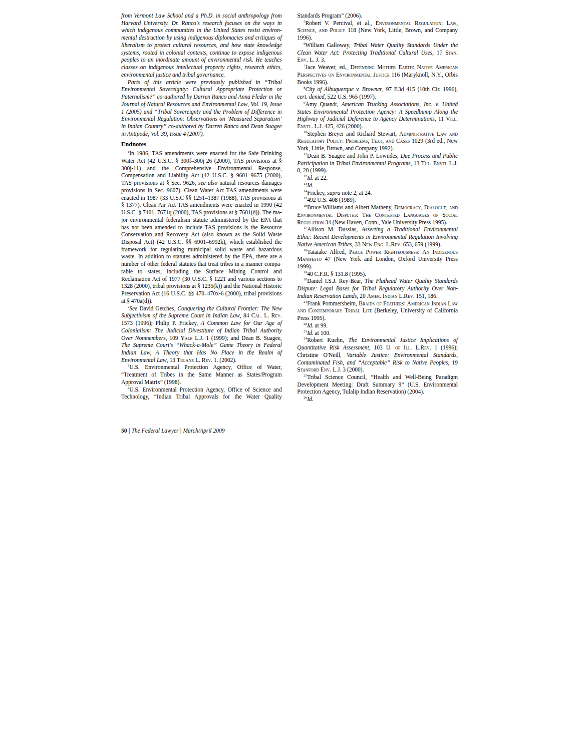from Vermont Law School and a Ph.D. in social anthropology from Harvard University. Dr. Ranco's research focuses on the ways in which indigenous communities in the United States resist environmental destruction by using indigenous diplomacies and critiques of liberalism to protect cultural resources, and how state knowledge systems, rooted in colonial contexts, continue to expose indigenous peoples to an inordinate amount of environmental risk. He teaches classes on indigenous intellectual property rights, research ethics, environmental justice and tribal governance.
Parts of this article were previously published in “Tribal Environmental Sovereignty: Cultural Appropriate Protection or Paternalism?” co-authored by Darren Ranco and Anna Fleder in the Journal of Natural Resources and Environmental Law, Vol. 19, Issue 1 (2005) and “Tribal Sovereignty and the Problem of Difference in Environmental Regulation: Observations on ‘Measured Separatism’ in Indian Country” co-authored by Darren Ranco and Dean Suagee in Antipode, Vol. 39, Issue 4 (2007).
Endnotes
1In 1986, TAS amendments were enacted for the Safe Drinking Water Act (42 U.S.C. § 300f–300j-26 (2000), TAS provisions at § 300j-11) and the Comprehensive Environmental Response, Compensation and Liability Act (42 U.S.C. § 9601–9675 (2000), TAS provisions at § Sec. 9626, see also natural resources damages provisions in Sec. 9607). Clean Water Act TAS amendments were enacted in 1987 (33 U.S.C §§ 1251–1387 (1988), TAS provisions at § 1377). Clean Air Act TAS amendments were enacted in 1990 (42 U.S.C. § 7401–7671q (2000), TAS provisions at § 7601(d)). The major environmental federalism statute administered by the EPA that has not been amended to include TAS provisions is the Resource Conservation and Recovery Act (also known as the Solid Waste Disposal Act) (42 U.S.C. §§ 6901–6992k), which established the framework for regulating municipal solid waste and hazardous waste. In addition to statutes administered by the EPA, there are a number of other federal statutes that treat tribes in a manner comparable to states, including the Surface Mining Control and Reclamation Act of 1977 (30 U.S.C. § 1221 and various sections to 1328 (2000), tribal provisions at § 1235(k)) and the National Historic Preservation Act (16 U.S.C. §§ 470–470x-6 (2000), tribal provisions at § 470a(d)).
2See David Getches, Conquering the Cultural Frontier: The New Subjectivism of the Supreme Court in Indian Law, 84 Cal. L. Rev. 1573 (1996); Philip P. Frickey, A Common Law for Our Age of Colonialism: The Judicial Divestiture of Indian Tribal Authority Over Nonmembers, 109 Yale L.J. 1 (1999); and Dean B. Suagee, The Supreme Court's “Whack-a-Mole” Game Theory in Federal Indian Law, A Theory that Has No Place in the Realm of Environmental Law, 13 Tulane L. Rev. 1. (2002).
3U.S. Environmental Protection Agency, Office of Water, “Treatment of Tribes in the Same Manner as States/Program Approval Matrix” (1998).
4U.S. Environmental Protection Agency, Office of Science and Technology, “Indian Tribal Approvals for the Water Quality Standards Program” (2006).
5Robert V. Percival, et al., Environmental Regulation: Law, Science, and Policy 118 (New York, Little, Brown, and Company 1996).
6William Galloway, Tribal Water Quality Standards Under the Clean Water Act: Protecting Traditional Cultural Uses, 17 Stan. Env. L. J. 3.
7Jace Weaver, ed., Defending Mother Earth: Native American Perspectives on Environmental Justice 116 (Maryknoll, N.Y., Orbis Books 1996).
8City of Albuquerque v. Browner, 97 F.3d 415 (10th Cir. 1996), cert. denied, 522 U.S. 965 (1997).
9Amy Quandt, American Trucking Associations, Inc. v. United States Environmental Protection Agency: A Speedbump Along the Highway of Judicial Deference to Agency Determinations, 11 Vill. Envtl. L.J. 425, 426 (2000).
10Stephen Breyer and Richard Stewart, Administrative Law and Regulatory Policy: Problems, Text, and Cases 1029 (3rd ed., New York, Little, Brown, and Company 1992).
11Dean B. Suagee and John P. Lowndes, Due Process and Public Participation in Tribal Environmental Programs, 13 Tul. Envtl L.J. 8, 20 (1999).
12Id. at 22.
13Id.
14Frickey, supra note 2, at 24.
15492 U.S. 408 (1989).
16Bruce Williams and Albert Matheny, Democracy, Dialogue, and Environmental Disputes: The Contested Languages of Social Regulation 34 (New Haven, Conn., Yale University Press 1995).
17Allison M. Dussias, Asserting a Traditional Environmental Ethic: Recent Developments in Environmental Regulation Involving Native American Tribes, 33 New Eng. L.Rev. 653, 659 (1999).
18Taiaiake Alfred, Peace Power Righteousness: An Indigenous Manifesto 47 (New York and London, Oxford University Press 1999).
1940 C.F.R. § 131.8 (1995).
20Daniel I.S.J. Rey-Bear, The Flathead Water Quality Standards Dispute: Legal Bases for Tribal Regulatory Authority Over Non-Indian Reservation Lands, 20 Amer. Indian L.Rev. 151, 186.
21Frank Pommersheim, Braids of Feathers: American Indian Law and Contemporary Tribal Life (Berkeley, University of California Press 1995).
22Id. at 99.
23Id. at 100.
24Robert Kuehn, The Environmental Justice Implications of Quantitative Risk Assessment, 103 U. of Ill. L.Rev. 1 (1996); Christine O'Neill, Variable Justice: Environmental Standards, Contaminated Fish, and “Acceptable” Risk to Native Peoples, 19 Stanford Env. L.J. 3 (2000).
25Tribal Science Council, “Health and Well-Being Paradigm Development Meeting: Draft Summary 9” (U.S. Environmental Protection Agency, Tulalip Indian Reservation) (2004).
26Id.
50 | The Federal Lawyer | March/April 2009